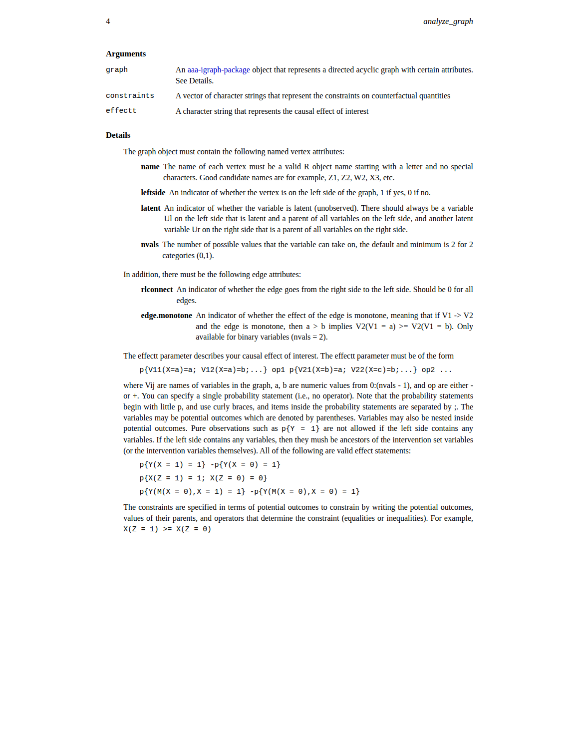4 analyze_graph
Arguments
graph
An aaa-igraph-package object that represents a directed acyclic graph with certain attributes. See Details.
constraints
A vector of character strings that represent the constraints on counterfactual quantities
effectt
A character string that represents the causal effect of interest
Details
The graph object must contain the following named vertex attributes:
name
The name of each vertex must be a valid R object name starting with a letter and no special characters. Good candidate names are for example, Z1, Z2, W2, X3, etc.
leftside
An indicator of whether the vertex is on the left side of the graph, 1 if yes, 0 if no.
latent
An indicator of whether the variable is latent (unobserved). There should always be a variable Ul on the left side that is latent and a parent of all variables on the left side, and another latent variable Ur on the right side that is a parent of all variables on the right side.
nvals
The number of possible values that the variable can take on, the default and minimum is 2 for 2 categories (0,1).
In addition, there must be the following edge attributes:
rlconnect
An indicator of whether the edge goes from the right side to the left side. Should be 0 for all edges.
edge.monotone
An indicator of whether the effect of the edge is monotone, meaning that if V1 -> V2 and the edge is monotone, then a > b implies V2(V1 = a) >= V2(V1 = b). Only available for binary variables (nvals = 2).
The effectt parameter describes your causal effect of interest. The effectt parameter must be of the form
p{V11(X=a)=a; V12(X=a)=b;...} op1 p{V21(X=b)=a; V22(X=c)=b;...} op2 ...
where Vij are names of variables in the graph, a, b are numeric values from 0:(nvals - 1), and op are either - or +. You can specify a single probability statement (i.e., no operator). Note that the probability statements begin with little p, and use curly braces, and items inside the probability statements are separated by ;. The variables may be potential outcomes which are denoted by parentheses. Variables may also be nested inside potential outcomes. Pure observations such as p{Y = 1} are not allowed if the left side contains any variables. If the left side contains any variables, then they mush be ancestors of the intervention set variables (or the intervention variables themselves). All of the following are valid effect statements:
p{Y(X = 1) = 1} -p{Y(X = 0) = 1}
p{X(Z = 1) = 1; X(Z = 0) = 0}
p{Y(M(X = 0),X = 1) = 1} -p{Y(M(X = 0),X = 0) = 1}
The constraints are specified in terms of potential outcomes to constrain by writing the potential outcomes, values of their parents, and operators that determine the constraint (equalities or inequalities). For example, X(Z = 1) >= X(Z = 0)